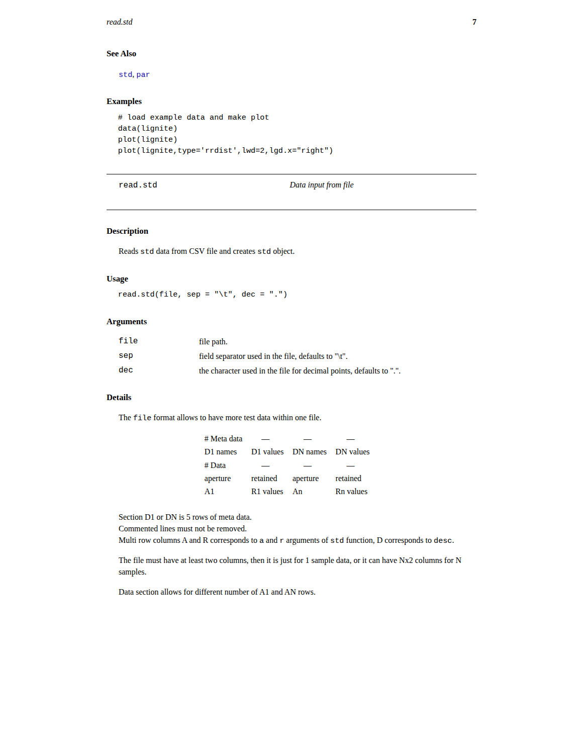read.std 7
See Also
std, par
Examples
# load example data and make plot
data(lignite)
plot(lignite)
plot(lignite,type='rrdist',lwd=2,lgd.x="right")
read.std Data input from file
Description
Reads std data from CSV file and creates std object.
Usage
read.std(file, sep = "\t", dec = ".")
Arguments
file
file path.
sep
field separator used in the file, defaults to "\t".
dec
the character used in the file for decimal points, defaults to ".".
Details
The file format allows to have more test data within one file.
| # Meta data | — | — | — |
| D1 names | D1 values | DN names | DN values |
| # Data | — | — | — |
| aperture | retained | aperture | retained |
| A1 | R1 values | An | Rn values |
Section D1 or DN is 5 rows of meta data.
Commented lines must not be removed.
Multi row columns A and R corresponds to a and r arguments of std function, D corresponds to desc.
The file must have at least two columns, then it is just for 1 sample data, or it can have Nx2 columns for N samples.
Data section allows for different number of A1 and AN rows.